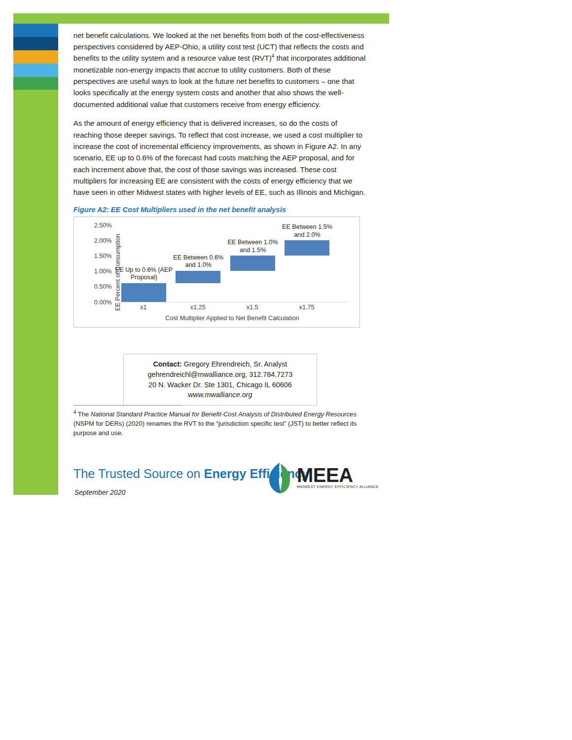net benefit calculations. We looked at the net benefits from both of the cost-effectiveness perspectives considered by AEP-Ohio, a utility cost test (UCT) that reflects the costs and benefits to the utility system and a resource value test (RVT)4 that incorporates additional monetizable non-energy impacts that accrue to utility customers. Both of these perspectives are useful ways to look at the future net benefits to customers – one that looks specifically at the energy system costs and another that also shows the well-documented additional value that customers receive from energy efficiency.
As the amount of energy efficiency that is delivered increases, so do the costs of reaching those deeper savings. To reflect that cost increase, we used a cost multiplier to increase the cost of incremental efficiency improvements, as shown in Figure A2. In any scenario, EE up to 0.6% of the forecast had costs matching the AEP proposal, and for each increment above that, the cost of those savings was increased. These cost multipliers for increasing EE are consistent with the costs of energy efficiency that we have seen in other Midwest states with higher levels of EE, such as Illinois and Michigan.
Figure A2: EE Cost Multipliers used in the net benefit analysis
EE Percent of Consumption
2.50%
2.00%
1.50%
1.00%
0.50%
0.00%
EE Up to 0.6% (AEP
Proposal)
EE Between 0.6%
and 1.0%
EE Between 1.0%
and 1.5%
EE Between 1.5%
and 2.0%
x1
x1.25
x1.5
x1.75
Cost Multiplier Applied to Net Benefit Calculation
Contact: Gregory Ehrendreich, Sr. Analyst
gehrendreichl@mwalliance.org, 312.784.7273
20 N. Wacker Dr. Ste 1301, Chicago IL 60606
www.mwalliance.org
4 The National Standard Practice Manual for Benefit-Cost Analysis of Distributed Energy Resources (NSPM for DERs) (2020) renames the RVT to the “jurisdiction specific test” (JST) to better reflect its purpose and use.
The Trusted Source on Energy Efficiency
September 2020
MEEA
MIDWEST ENERGY EFFICIENCY ALLIANCE